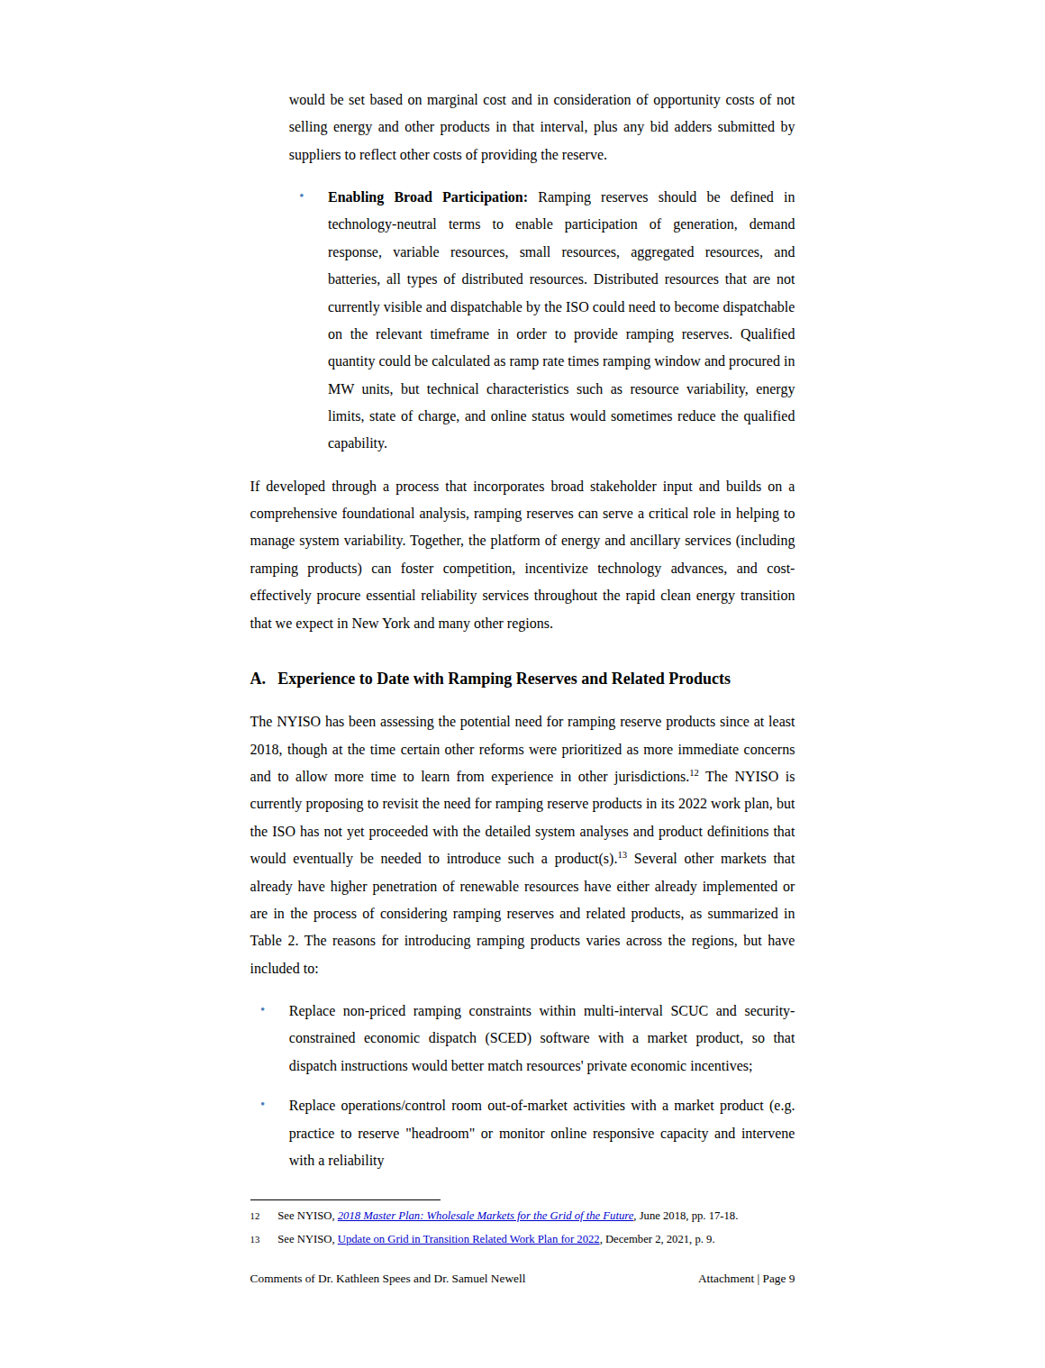would be set based on marginal cost and in consideration of opportunity costs of not selling energy and other products in that interval, plus any bid adders submitted by suppliers to reflect other costs of providing the reserve.
Enabling Broad Participation: Ramping reserves should be defined in technology-neutral terms to enable participation of generation, demand response, variable resources, small resources, aggregated resources, and batteries, all types of distributed resources. Distributed resources that are not currently visible and dispatchable by the ISO could need to become dispatchable on the relevant timeframe in order to provide ramping reserves. Qualified quantity could be calculated as ramp rate times ramping window and procured in MW units, but technical characteristics such as resource variability, energy limits, state of charge, and online status would sometimes reduce the qualified capability.
If developed through a process that incorporates broad stakeholder input and builds on a comprehensive foundational analysis, ramping reserves can serve a critical role in helping to manage system variability. Together, the platform of energy and ancillary services (including ramping products) can foster competition, incentivize technology advances, and cost-effectively procure essential reliability services throughout the rapid clean energy transition that we expect in New York and many other regions.
A. Experience to Date with Ramping Reserves and Related Products
The NYISO has been assessing the potential need for ramping reserve products since at least 2018, though at the time certain other reforms were prioritized as more immediate concerns and to allow more time to learn from experience in other jurisdictions.12 The NYISO is currently proposing to revisit the need for ramping reserve products in its 2022 work plan, but the ISO has not yet proceeded with the detailed system analyses and product definitions that would eventually be needed to introduce such a product(s).13 Several other markets that already have higher penetration of renewable resources have either already implemented or are in the process of considering ramping reserves and related products, as summarized in Table 2. The reasons for introducing ramping products varies across the regions, but have included to:
Replace non-priced ramping constraints within multi-interval SCUC and security-constrained economic dispatch (SCED) software with a market product, so that dispatch instructions would better match resources' private economic incentives;
Replace operations/control room out-of-market activities with a market product (e.g. practice to reserve "headroom" or monitor online responsive capacity and intervene with a reliability
12
See NYISO, 2018 Master Plan: Wholesale Markets for the Grid of the Future, June 2018, pp. 17-18.
13
See NYISO, Update on Grid in Transition Related Work Plan for 2022, December 2, 2021, p. 9.
Comments of Dr. Kathleen Spees and Dr. Samuel Newell Attachment | Page 9